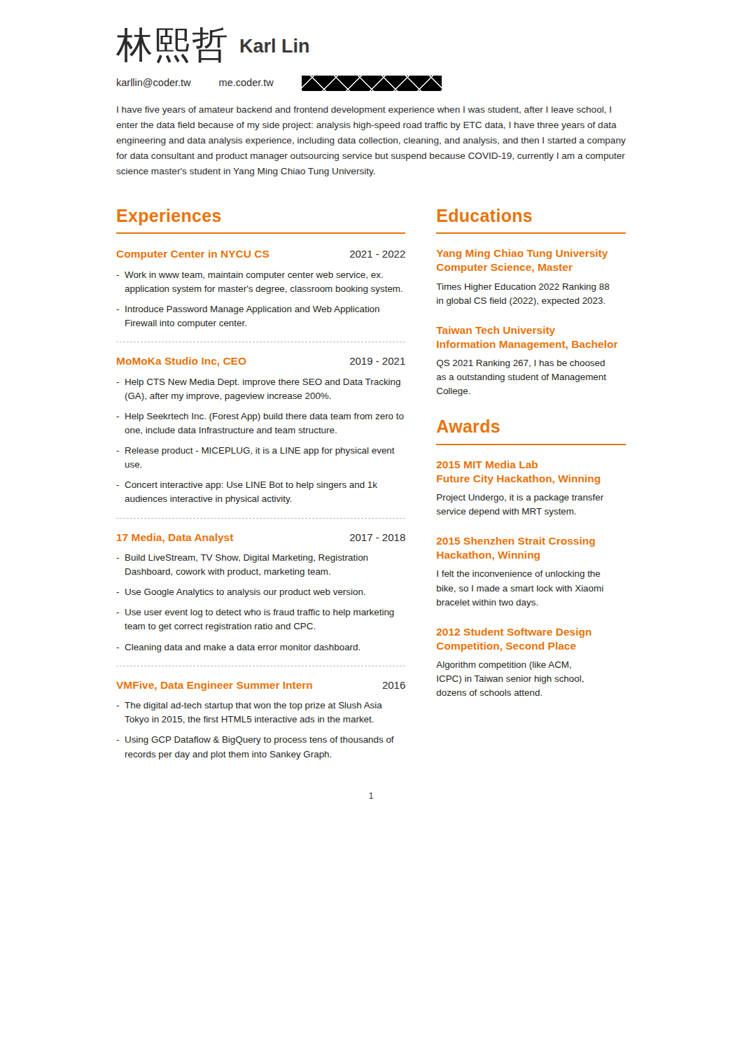林熙哲 Karl Lin
karllin@coder.tw me.coder.tw
I have five years of amateur backend and frontend development experience when I was student, after I leave school, I enter the data field because of my side project: analysis high-speed road traffic by ETC data, I have three years of data engineering and data analysis experience, including data collection, cleaning, and analysis, and then I started a company for data consultant and product manager outsourcing service but suspend because COVID-19, currently I am a computer science master's student in Yang Ming Chiao Tung University.
Experiences
Computer Center in NYCU CS 2021 - 2022
Work in www team, maintain computer center web service, ex. application system for master's degree, classroom booking system.
Introduce Password Manage Application and Web Application Firewall into computer center.
MoMoKa Studio Inc, CEO 2019 - 2021
Help CTS New Media Dept. improve there SEO and Data Tracking (GA), after my improve, pageview increase 200%.
Help Seekrtech Inc. (Forest App) build there data team from zero to one, include data Infrastructure and team structure.
Release product - MICEPLUG, it is a LINE app for physical event use.
Concert interactive app: Use LINE Bot to help singers and 1k audiences interactive in physical activity.
17 Media, Data Analyst 2017 - 2018
Build LiveStream, TV Show, Digital Marketing, Registration Dashboard, cowork with product, marketing team.
Use Google Analytics to analysis our product web version.
Use user event log to detect who is fraud traffic to help marketing team to get correct registration ratio and CPC.
Cleaning data and make a data error monitor dashboard.
VMFive, Data Engineer Summer Intern 2016
The digital ad-tech startup that won the top prize at Slush Asia Tokyo in 2015, the first HTML5 interactive ads in the market.
Using GCP Dataflow & BigQuery to process tens of thousands of records per day and plot them into Sankey Graph.
Educations
Yang Ming Chiao Tung University
Computer Science, Master
Times Higher Education 2022 Ranking 88
in global CS field (2022), expected 2023.
Taiwan Tech University
Information Management, Bachelor
QS 2021 Ranking 267, I has be choosed
as a outstanding student of Management
College.
Awards
2015 MIT Media Lab
Future City Hackathon, Winning
Project Undergo, it is a package transfer
service depend with MRT system.
2015 Shenzhen Strait Crossing
Hackathon, Winning
I felt the inconvenience of unlocking the
bike, so I made a smart lock with Xiaomi
bracelet within two days.
2012 Student Software Design
Competition, Second Place
Algorithm competition (like ACM,
ICPC) in Taiwan senior high school,
dozens of schools attend.
1